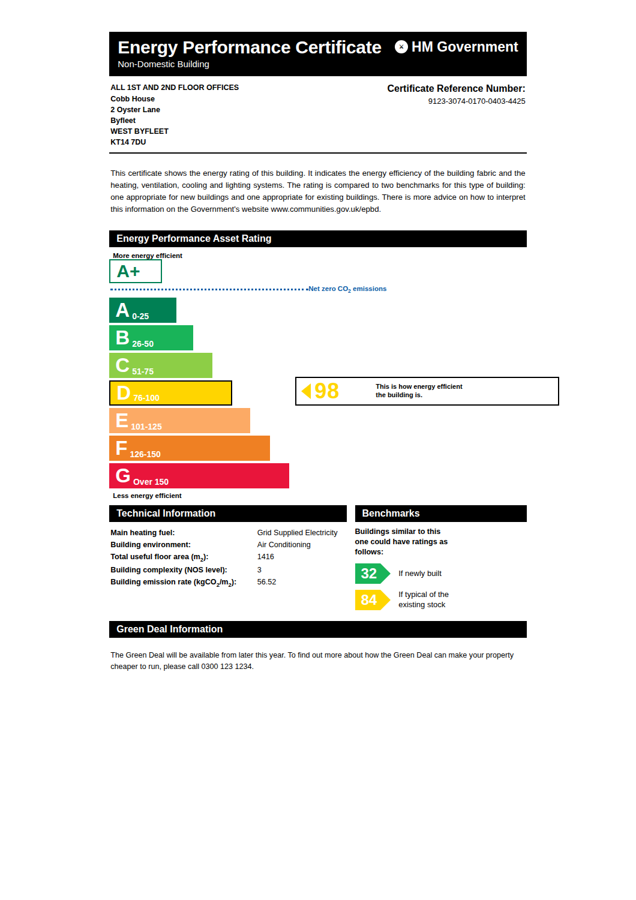Energy Performance Certificate
Non-Domestic Building
⚔HM Government
ALL 1ST AND 2ND FLOOR OFFICES
Cobb House
2 Oyster Lane
Byfleet
WEST BYFLEET
KT14 7DU
Certificate Reference Number:
9123-3074-0170-0403-4425
This certificate shows the energy rating of this building. It indicates the energy efficiency of the building fabric and the heating, ventilation, cooling and lighting systems. The rating is compared to two benchmarks for this type of building: one appropriate for new buildings and one appropriate for existing buildings. There is more advice on how to interpret this information on the Government's website www.communities.gov.uk/epbd.
Energy Performance Asset Rating
More energy efficient
A+
Net zero CO2 emissions
A 0-25
B 26-50
C 51-75
D 76-100
E 101-125
F 126-150
GOver 150
98
This is how energy efficient
the building is.
Less energy efficient
Technical Information
| Main heating fuel: | Grid Supplied Electricity |
| Building environment: | Air Conditioning |
| Total useful floor area (m 2 ): | 1416 |
| Building complexity (NOS level): | 3 |
| Building emission rate (kgCO 2 /m 2 ): | 56.52 |
Benchmarks
Buildings similar to this
one could have ratings as
follows:
32
If newly built
84
If typical of the
existing stock
Green Deal Information
The Green Deal will be available from later this year. To find out more about how the Green Deal can make your property cheaper to run, please call 0300 123 1234.